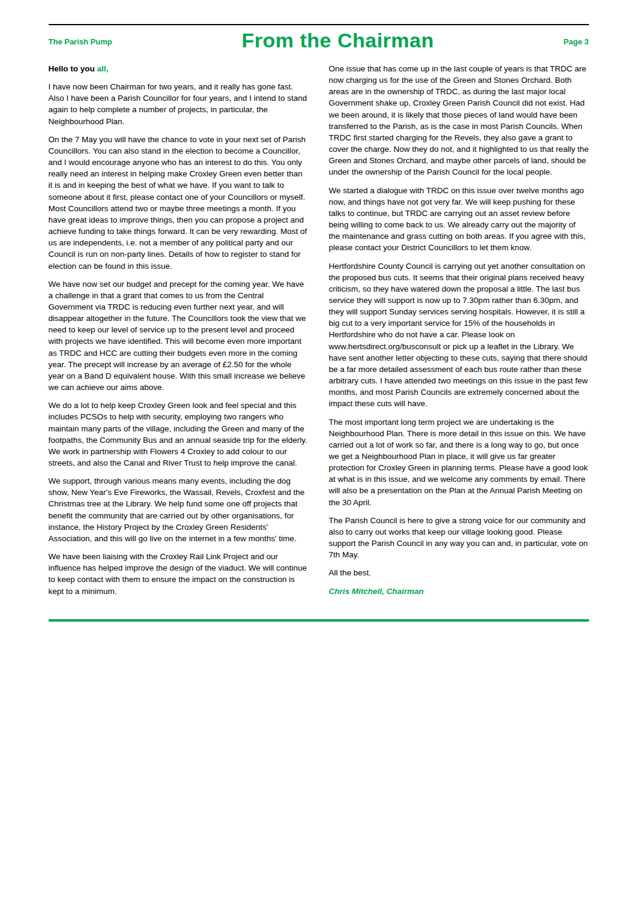The Parish Pump
From the Chairman
Page 3
Hello to you all,
I have now been Chairman for two years, and it really has gone fast. Also I have been a Parish Councillor for four years, and I intend to stand again to help complete a number of projects, in particular, the Neighbourhood Plan.
On the 7 May you will have the chance to vote in your next set of Parish Councillors. You can also stand in the election to become a Councillor, and I would encourage anyone who has an interest to do this. You only really need an interest in helping make Croxley Green even better than it is and in keeping the best of what we have. If you want to talk to someone about it first, please contact one of your Councillors or myself. Most Councillors attend two or maybe three meetings a month. If you have great ideas to improve things, then you can propose a project and achieve funding to take things forward. It can be very rewarding. Most of us are independents, i.e. not a member of any political party and our Council is run on non-party lines. Details of how to register to stand for election can be found in this issue.
We have now set our budget and precept for the coming year. We have a challenge in that a grant that comes to us from the Central Government via TRDC is reducing even further next year, and will disappear altogether in the future. The Councillors took the view that we need to keep our level of service up to the present level and proceed with projects we have identified. This will become even more important as TRDC and HCC are cutting their budgets even more in the coming year. The precept will increase by an average of £2.50 for the whole year on a Band D equivalent house. With this small increase we believe we can achieve our aims above.
We do a lot to help keep Croxley Green look and feel special and this includes PCSOs to help with security, employing two rangers who maintain many parts of the village, including the Green and many of the footpaths, the Community Bus and an annual seaside trip for the elderly. We work in partnership with Flowers 4 Croxley to add colour to our streets, and also the Canal and River Trust to help improve the canal.
We support, through various means many events, including the dog show, New Year's Eve Fireworks, the Wassail, Revels, Croxfest and the Christmas tree at the Library. We help fund some one off projects that benefit the community that are carried out by other organisations, for instance, the History Project by the Croxley Green Residents' Association, and this will go live on the internet in a few months' time.
We have been liaising with the Croxley Rail Link Project and our influence has helped improve the design of the viaduct. We will continue to keep contact with them to ensure the impact on the construction is kept to a minimum.
One issue that has come up in the last couple of years is that TRDC are now charging us for the use of the Green and Stones Orchard. Both areas are in the ownership of TRDC, as during the last major local Government shake up, Croxley Green Parish Council did not exist. Had we been around, it is likely that those pieces of land would have been transferred to the Parish, as is the case in most Parish Councils. When TRDC first started charging for the Revels, they also gave a grant to cover the charge. Now they do not, and it highlighted to us that really the Green and Stones Orchard, and maybe other parcels of land, should be under the ownership of the Parish Council for the local people.
We started a dialogue with TRDC on this issue over twelve months ago now, and things have not got very far. We will keep pushing for these talks to continue, but TRDC are carrying out an asset review before being willing to come back to us. We already carry out the majority of the maintenance and grass cutting on both areas. If you agree with this, please contact your District Councillors to let them know.
Hertfordshire County Council is carrying out yet another consultation on the proposed bus cuts. It seems that their original plans received heavy criticism, so they have watered down the proposal a little. The last bus service they will support is now up to 7.30pm rather than 6.30pm, and they will support Sunday services serving hospitals. However, it is still a big cut to a very important service for 15% of the households in Hertfordshire who do not have a car. Please look on www.hertsdirect.org/busconsult or pick up a leaflet in the Library. We have sent another letter objecting to these cuts, saying that there should be a far more detailed assessment of each bus route rather than these arbitrary cuts. I have attended two meetings on this issue in the past few months, and most Parish Councils are extremely concerned about the impact these cuts will have.
The most important long term project we are undertaking is the Neighbourhood Plan. There is more detail in this issue on this. We have carried out a lot of work so far, and there is a long way to go, but once we get a Neighbourhood Plan in place, it will give us far greater protection for Croxley Green in planning terms. Please have a good look at what is in this issue, and we welcome any comments by email. There will also be a presentation on the Plan at the Annual Parish Meeting on the 30 April.
The Parish Council is here to give a strong voice for our community and also to carry out works that keep our village looking good. Please support the Parish Council in any way you can and, in particular, vote on 7th May.
All the best.
Chris Mitchell, Chairman